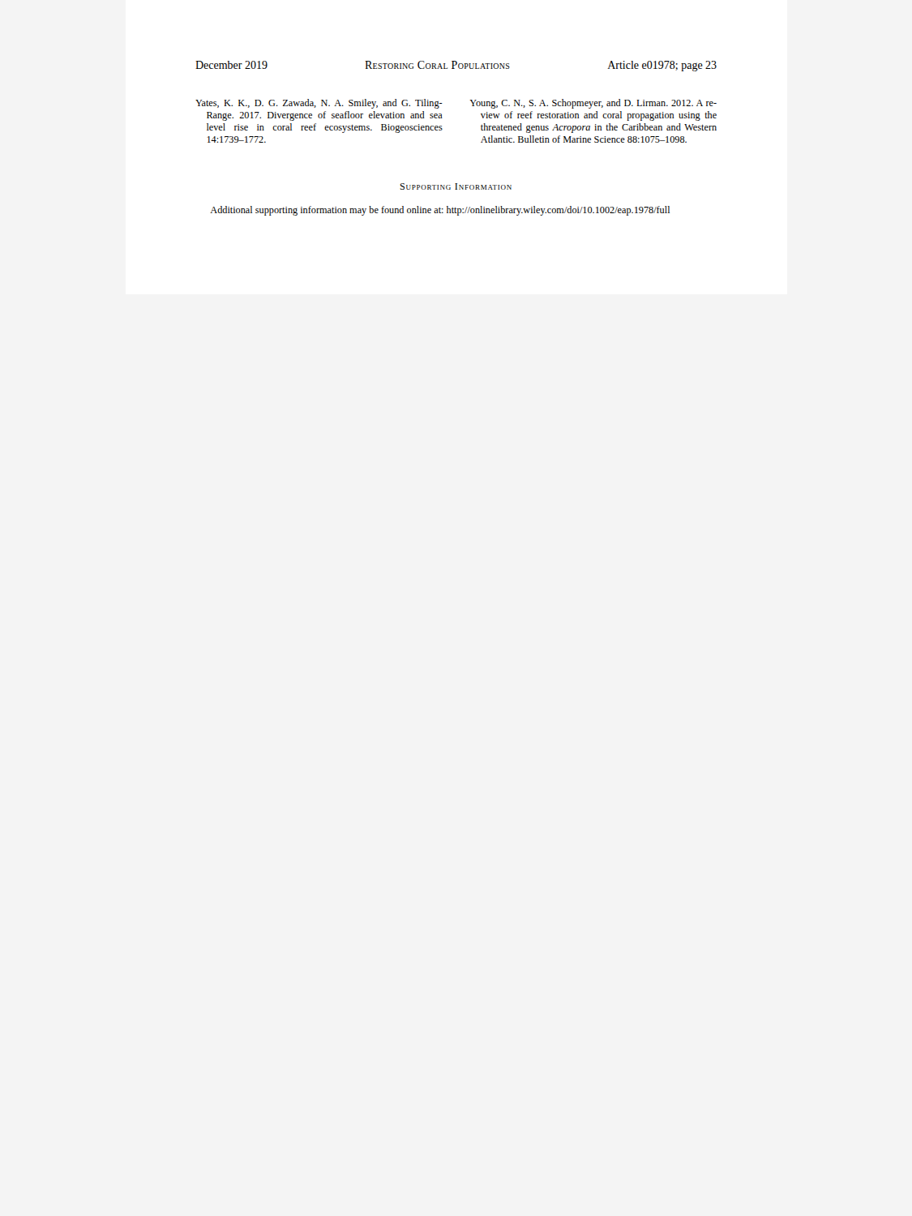December 2019
Restoring Coral Populations
Article e01978; page 23
Yates, K. K., D. G. Zawada, N. A. Smiley, and G. Tiling-Range. 2017. Divergence of seafloor elevation and sea level rise in coral reef ecosystems. Biogeosciences 14:1739–1772.
Young, C. N., S. A. Schopmeyer, and D. Lirman. 2012. A review of reef restoration and coral propagation using the threatened genus Acropora in the Caribbean and Western Atlantic. Bulletin of Marine Science 88:1075–1098.
Supporting Information
Additional supporting information may be found online at: http://onlinelibrary.wiley.com/doi/10.1002/eap.1978/full